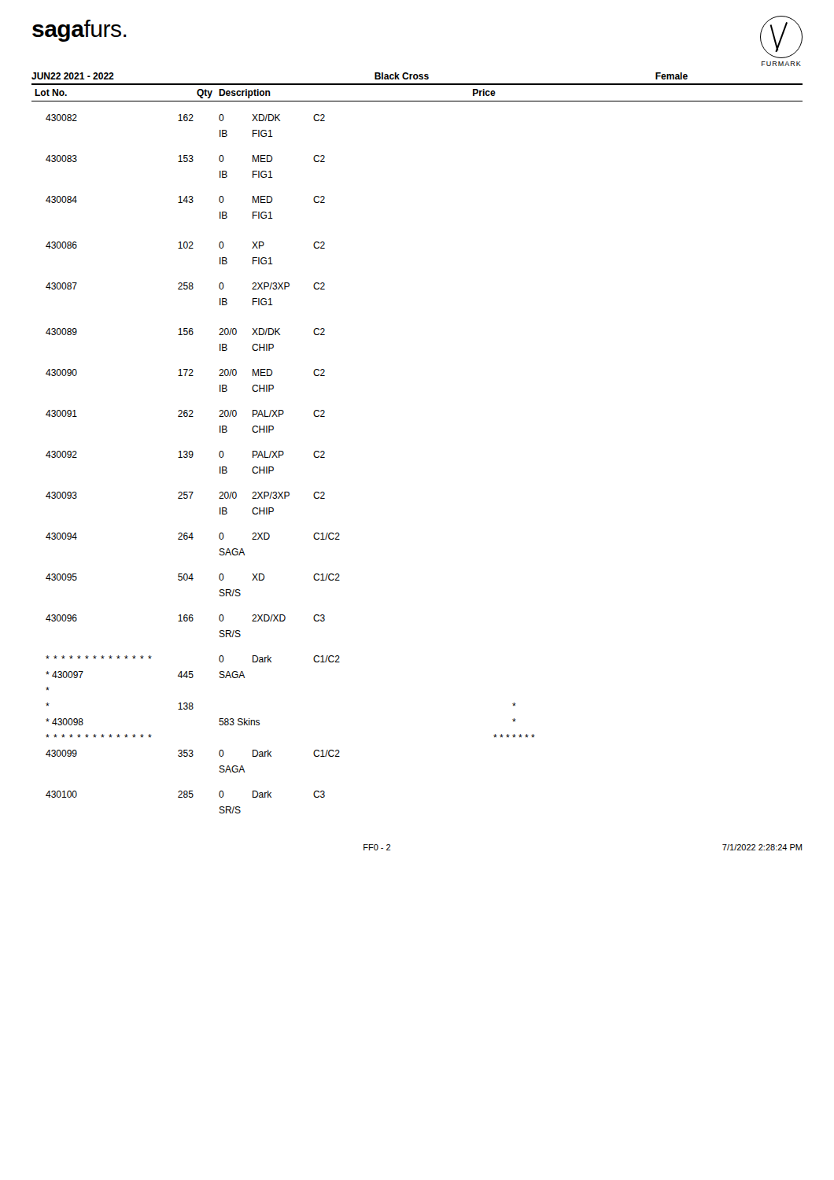sagafurs.
FURMARK
JUN22 2021 - 2022
Black Cross
Female
| Lot No. | Qty | Description | Price | |
| --- | --- | --- | --- | --- |
| 430082 | 162 | 0 XD/DK C2 | | |
| | | IB FIG1 | | |
| 430083 | 153 | 0 MED C2 | | |
| | | IB FIG1 | | |
| 430084 | 143 | 0 MED C2 | | |
| | | IB FIG1 | | |
| 430086 | 102 | 0 XP C2 | | |
| | | IB FIG1 | | |
| 430087 | 258 | 0 2XP/3XP C2 | | |
| | | IB FIG1 | | |
| 430089 | 156 | 20/0 XD/DK C2 | | |
| | | IB CHIP | | |
| 430090 | 172 | 20/0 MED C2 | | |
| | | IB CHIP | | |
| 430091 | 262 | 20/0 PAL/XP C2 | | |
| | | IB CHIP | | |
| 430092 | 139 | 0 PAL/XP C2 | | |
| | | IB CHIP | | |
| 430093 | 257 | 20/0 2XP/3XP C2 | | |
| | | IB CHIP | | |
| 430094 | 264 | 0 2XD C1/C2 | | |
| | | SAGA | | |
| 430095 | 504 | 0 XD C1/C2 | | |
| | | SR/S | | |
| 430096 | 166 | 0 2XD/XD C3 | | |
| | | SR/S | | |
| * * * * * * * * * * * * * * | | 0 Dark C1/C2 | | |
| * 430097 | 445 | SAGA | | |
| * | | | | |
| * | 138 | | * | |
| * 430098 | | 583 Skins | * | |
| * * * * * * * * * * * * * * | | | * * * * * * * | |
| 430099 | 353 | 0 Dark C1/C2 | | |
| | | SAGA | | |
| 430100 | 285 | 0 Dark C3 | | |
| | | SR/S | | |
FF0 - 2
7/1/2022 2:28:24 PM